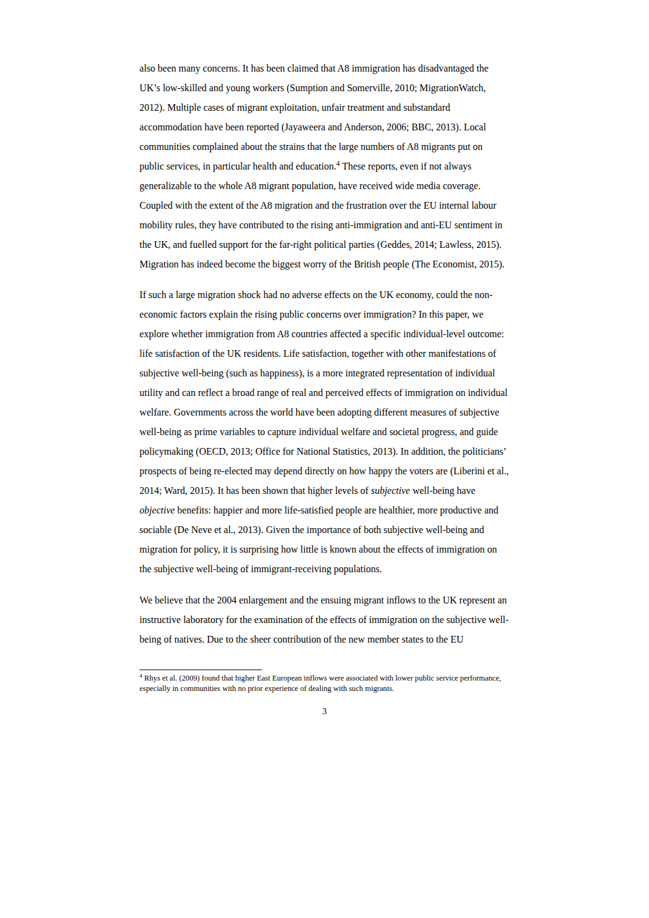also been many concerns. It has been claimed that A8 immigration has disadvantaged the UK’s low-skilled and young workers (Sumption and Somerville, 2010; MigrationWatch, 2012). Multiple cases of migrant exploitation, unfair treatment and substandard accommodation have been reported (Jayaweera and Anderson, 2006; BBC, 2013). Local communities complained about the strains that the large numbers of A8 migrants put on public services, in particular health and education.4 These reports, even if not always generalizable to the whole A8 migrant population, have received wide media coverage. Coupled with the extent of the A8 migration and the frustration over the EU internal labour mobility rules, they have contributed to the rising anti-immigration and anti-EU sentiment in the UK, and fuelled support for the far-right political parties (Geddes, 2014; Lawless, 2015). Migration has indeed become the biggest worry of the British people (The Economist, 2015).
If such a large migration shock had no adverse effects on the UK economy, could the non-economic factors explain the rising public concerns over immigration? In this paper, we explore whether immigration from A8 countries affected a specific individual-level outcome: life satisfaction of the UK residents. Life satisfaction, together with other manifestations of subjective well-being (such as happiness), is a more integrated representation of individual utility and can reflect a broad range of real and perceived effects of immigration on individual welfare. Governments across the world have been adopting different measures of subjective well-being as prime variables to capture individual welfare and societal progress, and guide policymaking (OECD, 2013; Office for National Statistics, 2013). In addition, the politicians’ prospects of being re-elected may depend directly on how happy the voters are (Liberini et al., 2014; Ward, 2015). It has been shown that higher levels of subjective well-being have objective benefits: happier and more life-satisfied people are healthier, more productive and sociable (De Neve et al., 2013). Given the importance of both subjective well-being and migration for policy, it is surprising how little is known about the effects of immigration on the subjective well-being of immigrant-receiving populations.
We believe that the 2004 enlargement and the ensuing migrant inflows to the UK represent an instructive laboratory for the examination of the effects of immigration on the subjective well-being of natives. Due to the sheer contribution of the new member states to the EU
4 Rhys et al. (2009) found that higher East European inflows were associated with lower public service performance, especially in communities with no prior experience of dealing with such migrants.
3